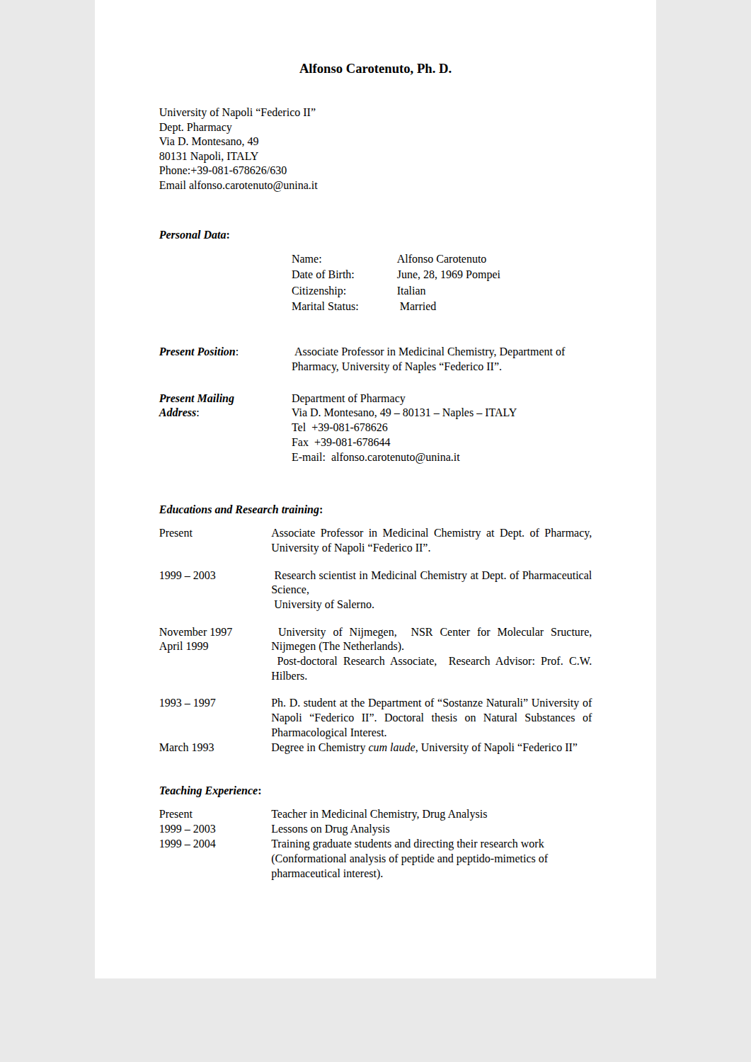Alfonso Carotenuto, Ph. D.
University of Napoli “Federico II”
Dept. Pharmacy
Via D. Montesano, 49
80131 Napoli, ITALY
Phone:+39-081-678626/630
Email alfonso.carotenuto@unina.it
Personal Data:
| | Name: | Alfonso Carotenuto |
| | Date of Birth: | June, 28, 1969 Pompei |
| | Citizenship: | Italian |
| | Marital Status: | Married |
| Present Position : | Associate Professor in Medicinal Chemistry, Department of Pharmacy, University of Naples “Federico II”. |
| Present Mailing Address : | Department of Pharmacy Via D. Montesano, 49 – 80131 – Naples – ITALY Tel +39-081-678626 Fax +39-081-678644 E-mail: alfonso.carotenuto@unina.it |
Educations and Research training:
| Present | Associate Professor in Medicinal Chemistry at Dept. of Pharmacy, University of Napoli “Federico II”. |
| 1999 – 2003 | Research scientist in Medicinal Chemistry at Dept. of Pharmaceutical Science, University of Salerno. |
| November 1997 April 1999 | University of Nijmegen, NSR Center for Molecular Sructure, Nijmegen (The Netherlands). Post-doctoral Research Associate, Research Advisor: Prof. C.W. Hilbers. |
| 1993 – 1997 | Ph. D. student at the Department of “Sostanze Naturali” University of Napoli “Federico II”. Doctoral thesis on Natural Substances of Pharmacological Interest. |
| March 1993 | Degree in Chemistry cum laude , University of Napoli “Federico II” |
Teaching Experience:
| Present | Teacher in Medicinal Chemistry, Drug Analysis |
| 1999 – 2003 | Lessons on Drug Analysis |
| 1999 – 2004 | Training graduate students and directing their research work (Conformational analysis of peptide and peptido-mimetics of pharmaceutical interest). |